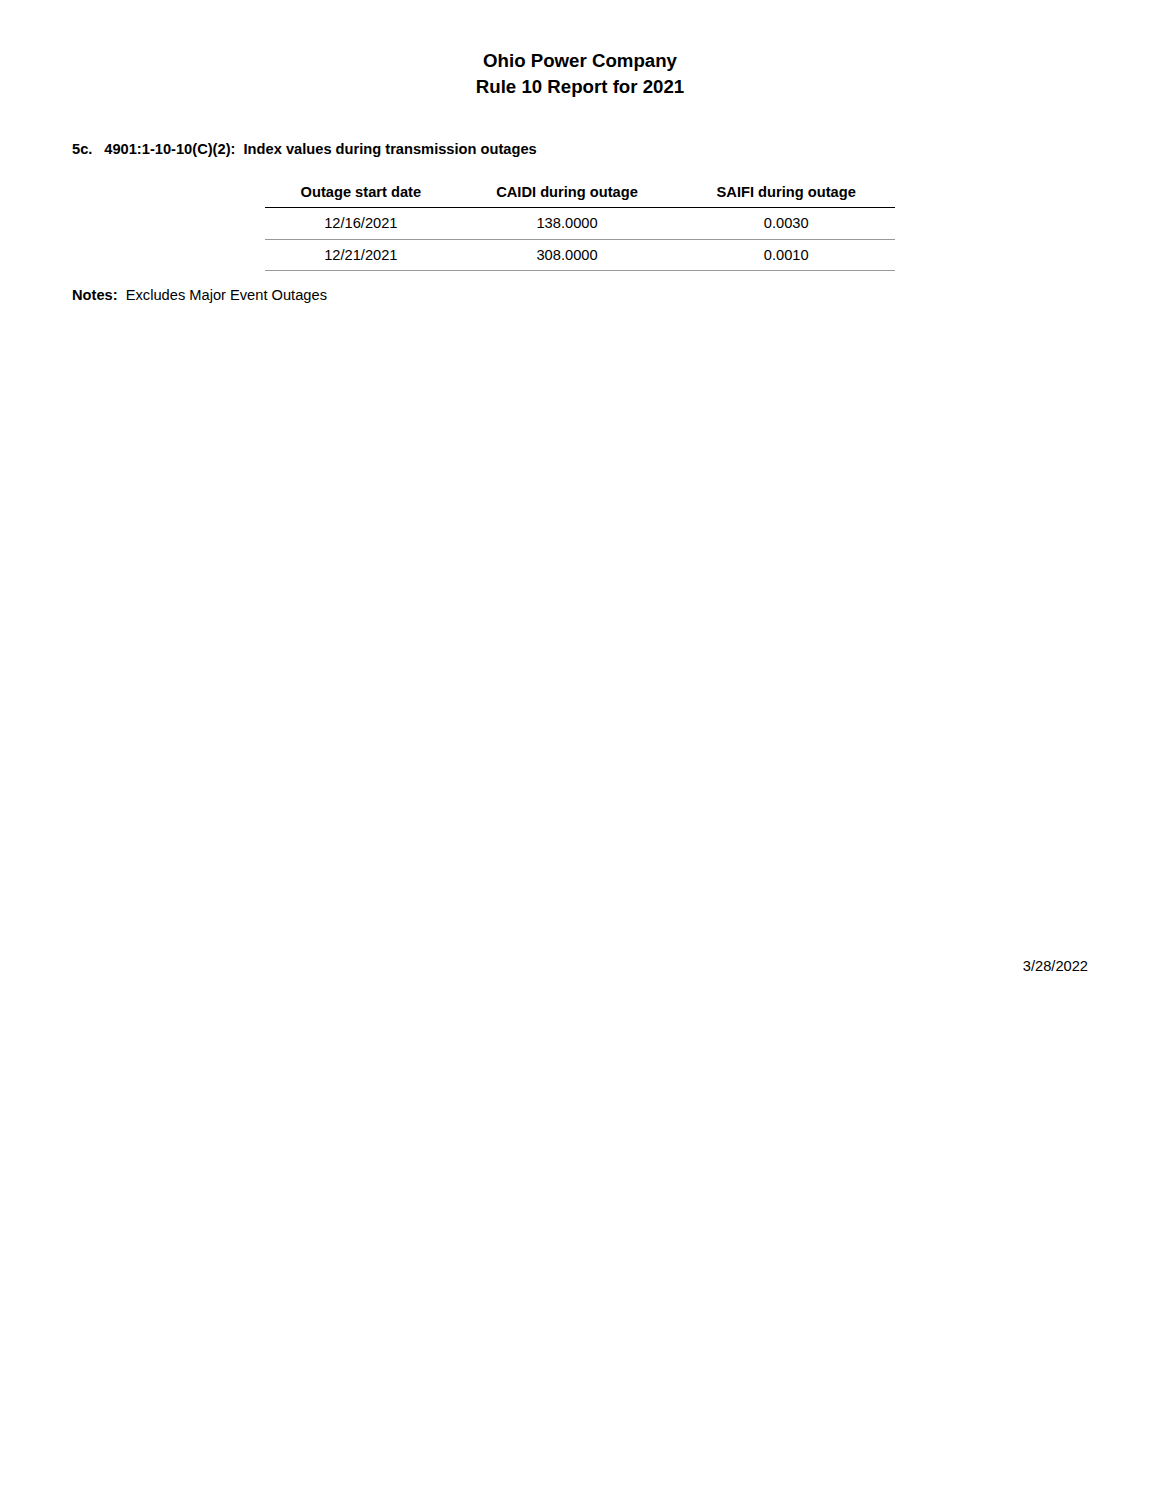Ohio Power Company
Rule 10 Report for 2021
5c. 4901:1-10-10(C)(2): Index values during transmission outages
| Outage start date | CAIDI during outage | SAIFI during outage |
| --- | --- | --- |
| 12/16/2021 | 138.0000 | 0.0030 |
| 12/21/2021 | 308.0000 | 0.0010 |
Notes: Excludes Major Event Outages
3/28/2022